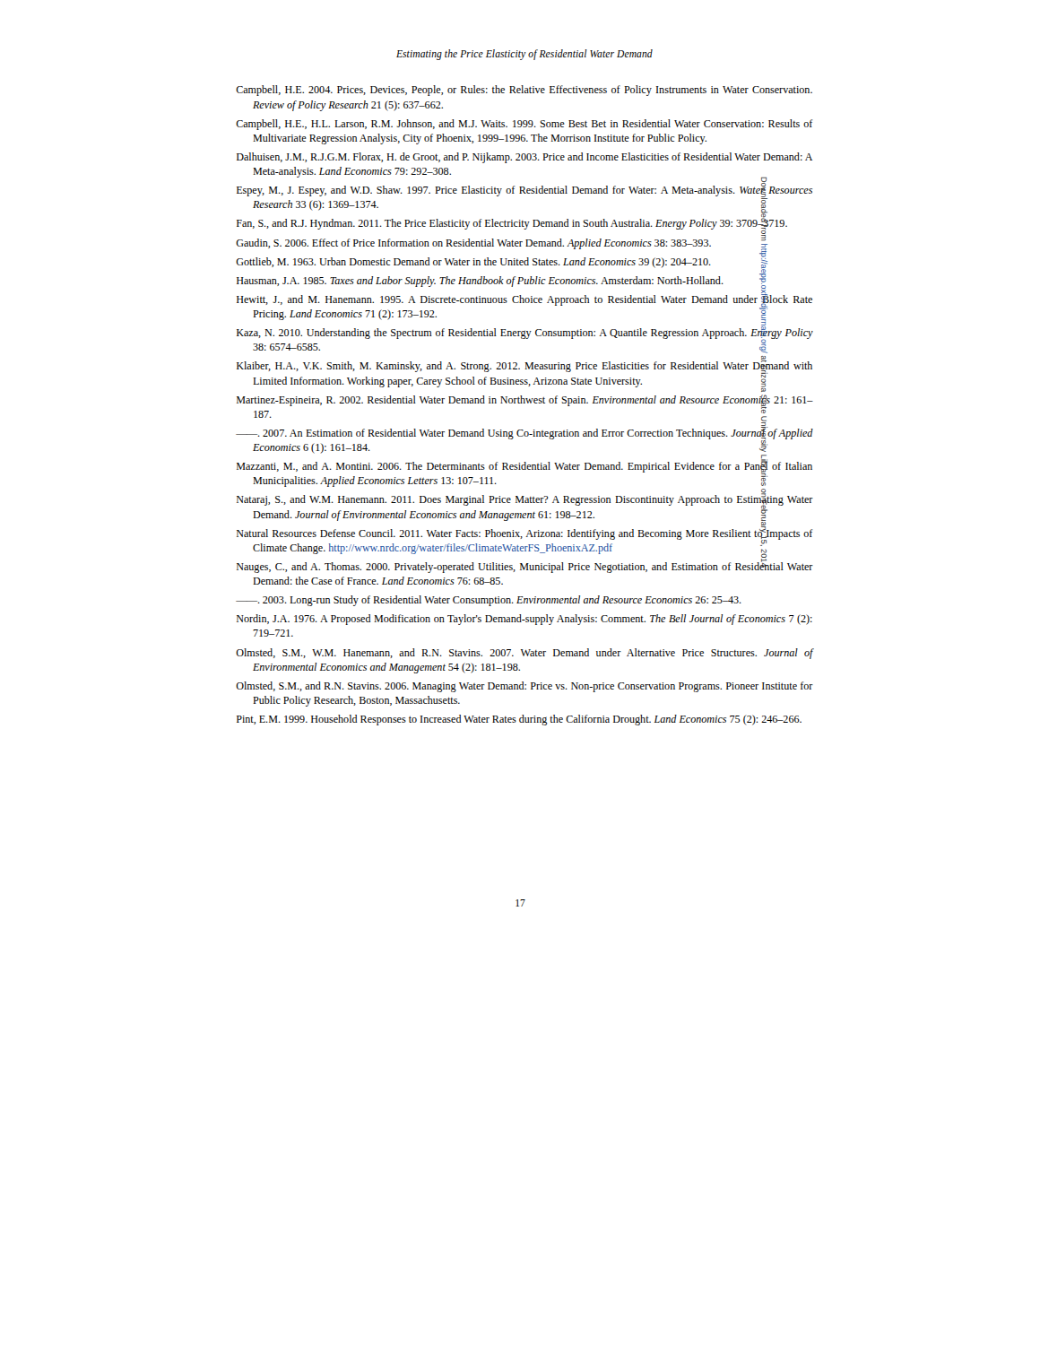Estimating the Price Elasticity of Residential Water Demand
Downloaded from http://aepp.oxfordjournals.org/ at Arizona State University Libraries on February 15, 2014
Campbell, H.E. 2004. Prices, Devices, People, or Rules: the Relative Effectiveness of Policy Instruments in Water Conservation. Review of Policy Research 21 (5): 637–662.
Campbell, H.E., H.L. Larson, R.M. Johnson, and M.J. Waits. 1999. Some Best Bet in Residential Water Conservation: Results of Multivariate Regression Analysis, City of Phoenix, 1999–1996. The Morrison Institute for Public Policy.
Dalhuisen, J.M., R.J.G.M. Florax, H. de Groot, and P. Nijkamp. 2003. Price and Income Elasticities of Residential Water Demand: A Meta-analysis. Land Economics 79: 292–308.
Espey, M., J. Espey, and W.D. Shaw. 1997. Price Elasticity of Residential Demand for Water: A Meta-analysis. Water Resources Research 33 (6): 1369–1374.
Fan, S., and R.J. Hyndman. 2011. The Price Elasticity of Electricity Demand in South Australia. Energy Policy 39: 3709–3719.
Gaudin, S. 2006. Effect of Price Information on Residential Water Demand. Applied Economics 38: 383–393.
Gottlieb, M. 1963. Urban Domestic Demand or Water in the United States. Land Economics 39 (2): 204–210.
Hausman, J.A. 1985. Taxes and Labor Supply. The Handbook of Public Economics. Amsterdam: North-Holland.
Hewitt, J., and M. Hanemann. 1995. A Discrete-continuous Choice Approach to Residential Water Demand under Block Rate Pricing. Land Economics 71 (2): 173–192.
Kaza, N. 2010. Understanding the Spectrum of Residential Energy Consumption: A Quantile Regression Approach. Energy Policy 38: 6574–6585.
Klaiber, H.A., V.K. Smith, M. Kaminsky, and A. Strong. 2012. Measuring Price Elasticities for Residential Water Demand with Limited Information. Working paper, Carey School of Business, Arizona State University.
Martinez-Espineira, R. 2002. Residential Water Demand in Northwest of Spain. Environmental and Resource Economics 21: 161–187.
——. 2007. An Estimation of Residential Water Demand Using Co-integration and Error Correction Techniques. Journal of Applied Economics 6 (1): 161–184.
Mazzanti, M., and A. Montini. 2006. The Determinants of Residential Water Demand. Empirical Evidence for a Panel of Italian Municipalities. Applied Economics Letters 13: 107–111.
Nataraj, S., and W.M. Hanemann. 2011. Does Marginal Price Matter? A Regression Discontinuity Approach to Estimating Water Demand. Journal of Environmental Economics and Management 61: 198–212.
Natural Resources Defense Council. 2011. Water Facts: Phoenix, Arizona: Identifying and Becoming More Resilient to Impacts of Climate Change. http://www.nrdc.org/water/files/ClimateWaterFS_PhoenixAZ.pdf
Nauges, C., and A. Thomas. 2000. Privately-operated Utilities, Municipal Price Negotiation, and Estimation of Residential Water Demand: the Case of France. Land Economics 76: 68–85.
——. 2003. Long-run Study of Residential Water Consumption. Environmental and Resource Economics 26: 25–43.
Nordin, J.A. 1976. A Proposed Modification on Taylor's Demand-supply Analysis: Comment. The Bell Journal of Economics 7 (2): 719–721.
Olmsted, S.M., W.M. Hanemann, and R.N. Stavins. 2007. Water Demand under Alternative Price Structures. Journal of Environmental Economics and Management 54 (2): 181–198.
Olmsted, S.M., and R.N. Stavins. 2006. Managing Water Demand: Price vs. Non-price Conservation Programs. Pioneer Institute for Public Policy Research, Boston, Massachusetts.
Pint, E.M. 1999. Household Responses to Increased Water Rates during the California Drought. Land Economics 75 (2): 246–266.
17